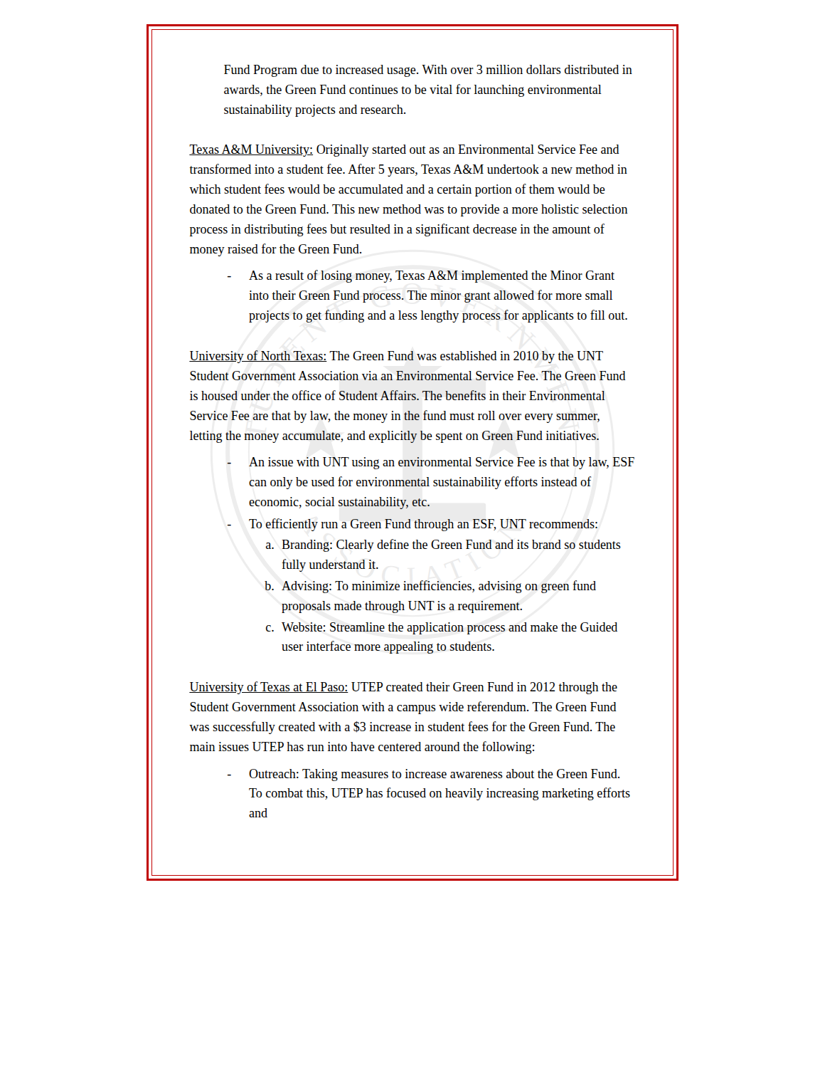STUDENT GOVERNMENT ASSOCIATION
Fund Program due to increased usage. With over 3 million dollars distributed in awards, the Green Fund continues to be vital for launching environmental sustainability projects and research.
Texas A&M University: Originally started out as an Environmental Service Fee and transformed into a student fee. After 5 years, Texas A&M undertook a new method in which student fees would be accumulated and a certain portion of them would be donated to the Green Fund. This new method was to provide a more holistic selection process in distributing fees but resulted in a significant decrease in the amount of money raised for the Green Fund.
As a result of losing money, Texas A&M implemented the Minor Grant into their Green Fund process. The minor grant allowed for more small projects to get funding and a less lengthy process for applicants to fill out.
University of North Texas: The Green Fund was established in 2010 by the UNT Student Government Association via an Environmental Service Fee. The Green Fund is housed under the office of Student Affairs. The benefits in their Environmental Service Fee are that by law, the money in the fund must roll over every summer, letting the money accumulate, and explicitly be spent on Green Fund initiatives.
An issue with UNT using an environmental Service Fee is that by law, ESF can only be used for environmental sustainability efforts instead of economic, social sustainability, etc.
To efficiently run a Green Fund through an ESF, UNT recommends:
Branding: Clearly define the Green Fund and its brand so students fully understand it.
Advising: To minimize inefficiencies, advising on green fund proposals made through UNT is a requirement.
Website: Streamline the application process and make the Guided user interface more appealing to students.
University of Texas at El Paso: UTEP created their Green Fund in 2012 through the Student Government Association with a campus wide referendum. The Green Fund was successfully created with a $3 increase in student fees for the Green Fund. The main issues UTEP has run into have centered around the following:
Outreach: Taking measures to increase awareness about the Green Fund. To combat this, UTEP has focused on heavily increasing marketing efforts and